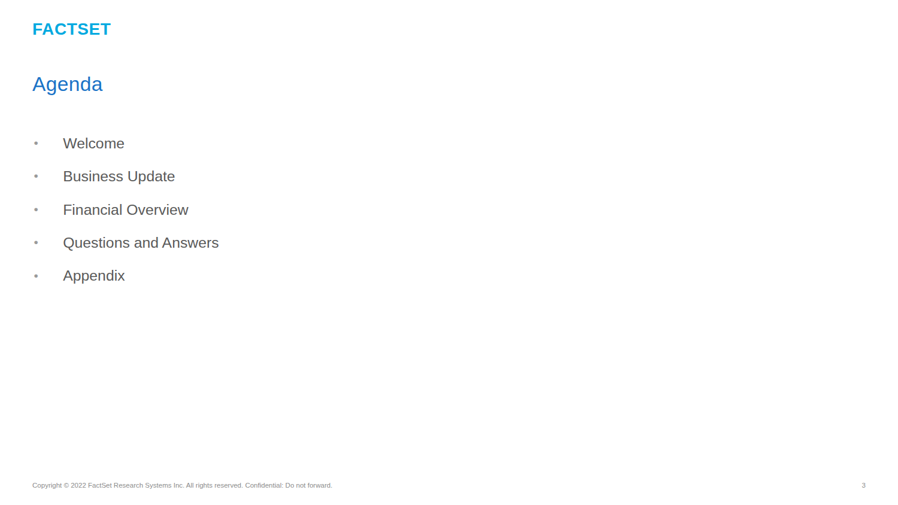FACT SET
Agenda
Welcome
Business Update
Financial Overview
Questions and Answers
Appendix
Copyright © 2022 FactSet Research Systems Inc. All rights reserved. Confidential: Do not forward.
3